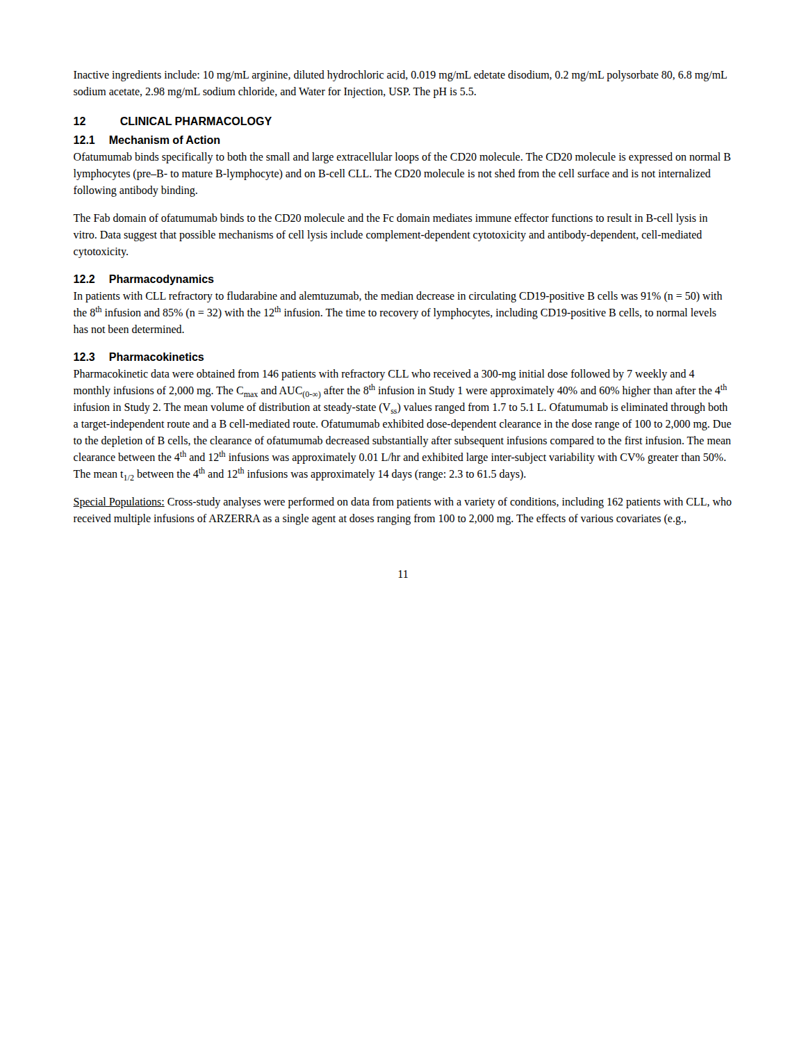Inactive ingredients include: 10 mg/mL arginine, diluted hydrochloric acid, 0.019 mg/mL edetate disodium, 0.2 mg/mL polysorbate 80, 6.8 mg/mL sodium acetate, 2.98 mg/mL sodium chloride, and Water for Injection, USP. The pH is 5.5.
12 CLINICAL PHARMACOLOGY
12.1 Mechanism of Action
Ofatumumab binds specifically to both the small and large extracellular loops of the CD20 molecule. The CD20 molecule is expressed on normal B lymphocytes (pre–B- to mature B-lymphocyte) and on B-cell CLL. The CD20 molecule is not shed from the cell surface and is not internalized following antibody binding.
The Fab domain of ofatumumab binds to the CD20 molecule and the Fc domain mediates immune effector functions to result in B-cell lysis in vitro. Data suggest that possible mechanisms of cell lysis include complement-dependent cytotoxicity and antibody-dependent, cell-mediated cytotoxicity.
12.2 Pharmacodynamics
In patients with CLL refractory to fludarabine and alemtuzumab, the median decrease in circulating CD19-positive B cells was 91% (n = 50) with the 8th infusion and 85% (n = 32) with the 12th infusion. The time to recovery of lymphocytes, including CD19-positive B cells, to normal levels has not been determined.
12.3 Pharmacokinetics
Pharmacokinetic data were obtained from 146 patients with refractory CLL who received a 300-mg initial dose followed by 7 weekly and 4 monthly infusions of 2,000 mg. The Cmax and AUC(0-∞) after the 8th infusion in Study 1 were approximately 40% and 60% higher than after the 4th infusion in Study 2. The mean volume of distribution at steady-state (Vss) values ranged from 1.7 to 5.1 L. Ofatumumab is eliminated through both a target-independent route and a B cell-mediated route. Ofatumumab exhibited dose-dependent clearance in the dose range of 100 to 2,000 mg. Due to the depletion of B cells, the clearance of ofatumumab decreased substantially after subsequent infusions compared to the first infusion. The mean clearance between the 4th and 12th infusions was approximately 0.01 L/hr and exhibited large inter-subject variability with CV% greater than 50%. The mean t1/2 between the 4th and 12th infusions was approximately 14 days (range: 2.3 to 61.5 days).
Special Populations: Cross-study analyses were performed on data from patients with a variety of conditions, including 162 patients with CLL, who received multiple infusions of ARZERRA as a single agent at doses ranging from 100 to 2,000 mg. The effects of various covariates (e.g.,
11